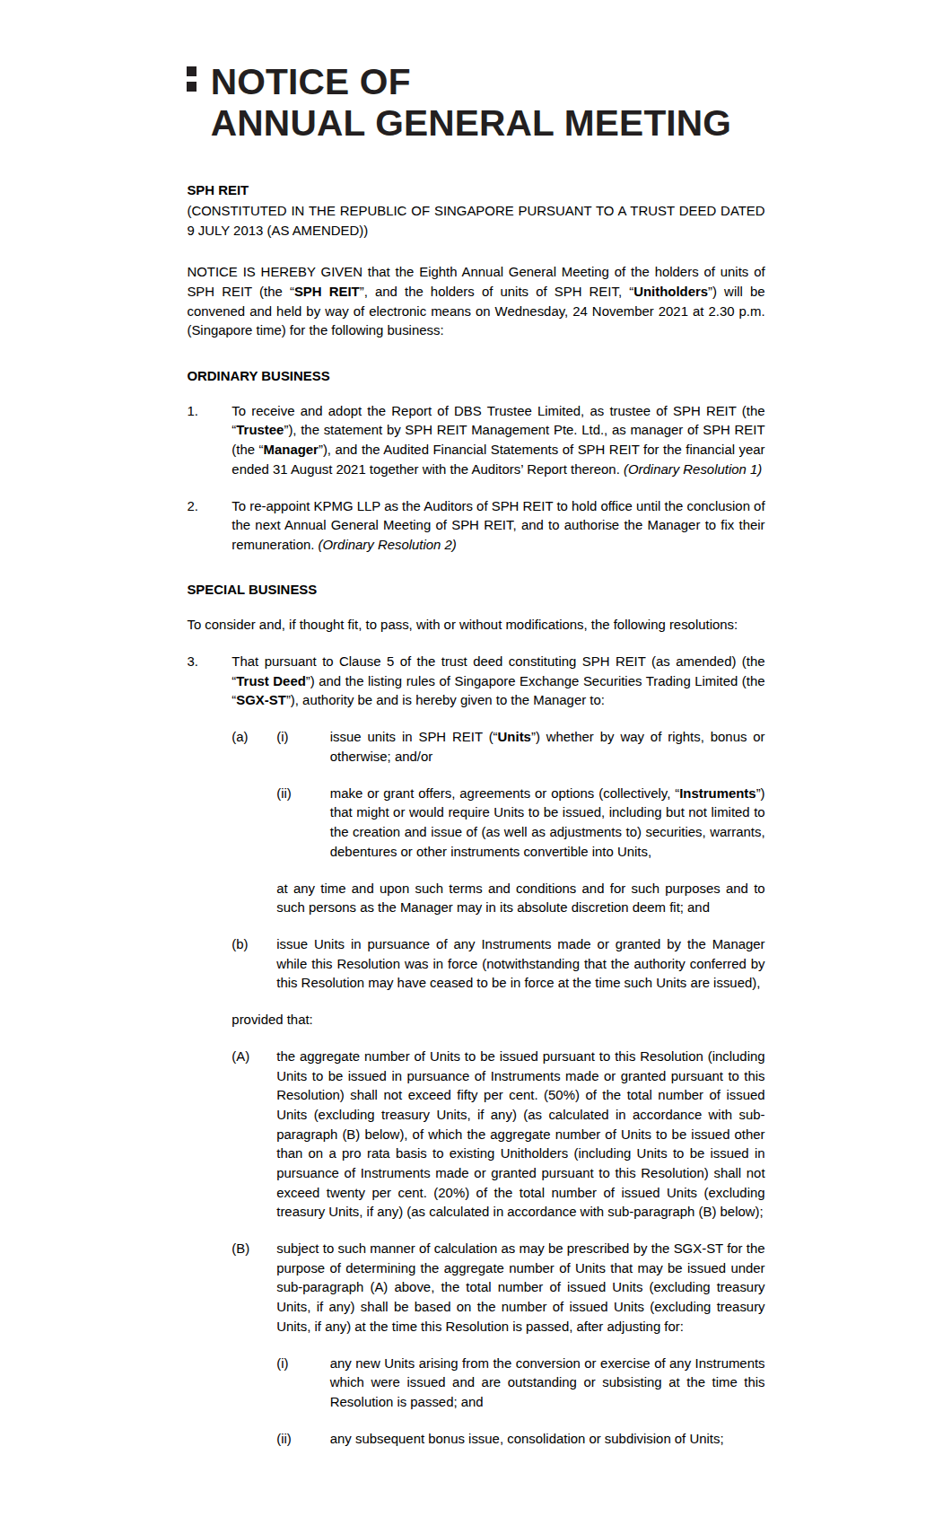Notice of
Annual General Meeting
SPH REIT
(CONSTITUTED IN THE REPUBLIC OF SINGAPORE PURSUANT TO A TRUST DEED DATED 9 JULY 2013 (AS AMENDED))
NOTICE IS HEREBY GIVEN that the Eighth Annual General Meeting of the holders of units of SPH REIT (the “SPH REIT”, and the holders of units of SPH REIT, “Unitholders”) will be convened and held by way of electronic means on Wednesday, 24 November 2021 at 2.30 p.m. (Singapore time) for the following business:
ORDINARY BUSINESS
| 1. | To receive and adopt the Report of DBS Trustee Limited, as trustee of SPH REIT (the “ Trustee ”), the statement by SPH REIT Management Pte. Ltd., as manager of SPH REIT (the “ Manager ”), and the Audited Financial Statements of SPH REIT for the financial year ended 31 August 2021 together with the Auditors’ Report thereon. (Ordinary Resolution 1) |
| 2. | To re-appoint KPMG LLP as the Auditors of SPH REIT to hold office until the conclusion of the next Annual General Meeting of SPH REIT, and to authorise the Manager to fix their remuneration. (Ordinary Resolution 2) |
SPECIAL BUSINESS
To consider and, if thought fit, to pass, with or without modifications, the following resolutions:
| 3. | That pursuant to Clause 5 of the trust deed constituting SPH REIT (as amended) (the “ Trust Deed ”) and the listing rules of Singapore Exchange Securities Trading Limited (the “ SGX-ST ”), authority be and is hereby given to the Manager to: |
| (a) | (i) | issue units in SPH REIT (“ Units ”) whether by way of rights, bonus or otherwise; and/or |
| | (ii) | make or grant offers, agreements or options (collectively, “ Instruments ”) that might or would require Units to be issued, including but not limited to the creation and issue of (as well as adjustments to) securities, warrants, debentures or other instruments convertible into Units, |
| | at any time and upon such terms and conditions and for such purposes and to such persons as the Manager may in its absolute discretion deem fit; and |
| (b) | issue Units in pursuance of any Instruments made or granted by the Manager while this Resolution was in force (notwithstanding that the authority conferred by this Resolution may have ceased to be in force at the time such Units are issued), |
provided that:
| (A) | the aggregate number of Units to be issued pursuant to this Resolution (including Units to be issued in pursuance of Instruments made or granted pursuant to this Resolution) shall not exceed fifty per cent. (50%) of the total number of issued Units (excluding treasury Units, if any) (as calculated in accordance with sub-paragraph (B) below), of which the aggregate number of Units to be issued other than on a pro rata basis to existing Unitholders (including Units to be issued in pursuance of Instruments made or granted pursuant to this Resolution) shall not exceed twenty per cent. (20%) of the total number of issued Units (excluding treasury Units, if any) (as calculated in accordance with sub-paragraph (B) below); |
| (B) | subject to such manner of calculation as may be prescribed by the SGX-ST for the purpose of determining the aggregate number of Units that may be issued under sub-paragraph (A) above, the total number of issued Units (excluding treasury Units, if any) shall be based on the number of issued Units (excluding treasury Units, if any) at the time this Resolution is passed, after adjusting for: |
| (i) | any new Units arising from the conversion or exercise of any Instruments which were issued and are outstanding or subsisting at the time this Resolution is passed; and |
| (ii) | any subsequent bonus issue, consolidation or subdivision of Units; |